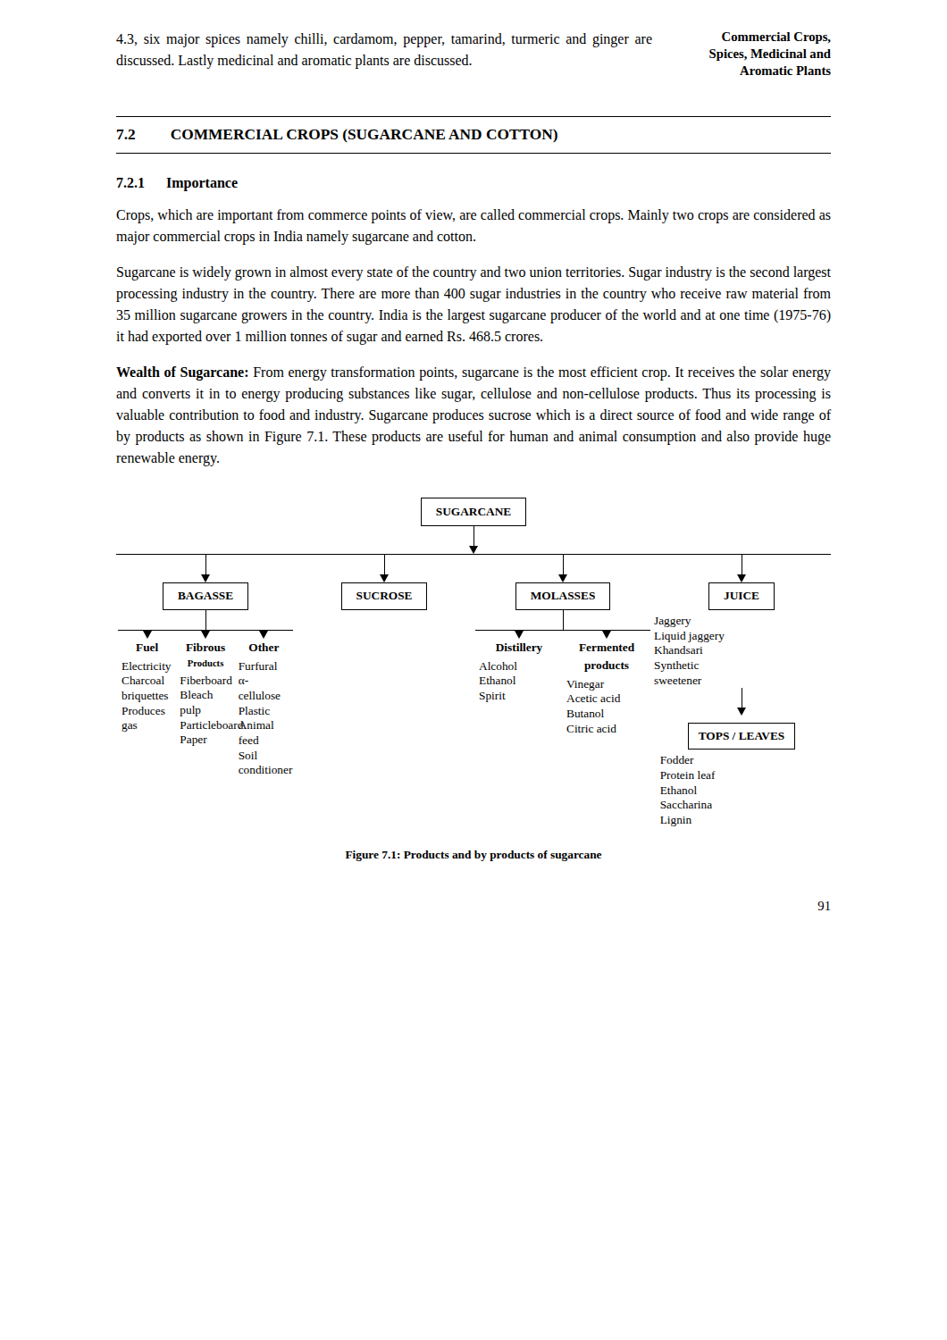Commercial Crops,
Spices, Medicinal and
Aromatic Plants
4.3, six major spices namely chilli, cardamom, pepper, tamarind, turmeric and ginger are discussed. Lastly medicinal and aromatic plants are discussed.
7.2 COMMERCIAL CROPS (SUGARCANE AND COTTON)
7.2.1 Importance
Crops, which are important from commerce points of view, are called commercial crops. Mainly two crops are considered as major commercial crops in India namely sugarcane and cotton.
Sugarcane is widely grown in almost every state of the country and two union territories. Sugar industry is the second largest processing industry in the country. There are more than 400 sugar industries in the country who receive raw material from 35 million sugarcane growers in the country. India is the largest sugarcane producer of the world and at one time (1975-76) it had exported over 1 million tonnes of sugar and earned Rs. 468.5 crores.
Wealth of Sugarcane: From energy transformation points, sugarcane is the most efficient crop. It receives the solar energy and converts it in to energy producing substances like sugar, cellulose and non-cellulose products. Thus its processing is valuable contribution to food and industry. Sugarcane produces sucrose which is a direct source of food and wide range of by products as shown in Figure 7.1. These products are useful for human and animal consumption and also provide huge renewable energy.
SUGARCANE
BAGASSE
SUCROSE
MOLASSES
JUICE
Fuel
Electricity
Charcoal
briquettes
Produces gas
Fibrous Products
Fiberboard
Bleach pulp
Particleboard
Paper
Other
Furfural
α-cellulose
Plastic
Animal feed
Soil conditioner
Distillery
Alcohol
Ethanol
Spirit
Fermented products
Vinegar
Acetic acid
Butanol
Citric acid
Jaggery
Liquid jaggery
Khandsari
Synthetic
sweetener
TOPS / LEAVES
Fodder
Protein leaf
Ethanol
Saccharina
Lignin
Figure 7.1: Products and by products of sugarcane
91